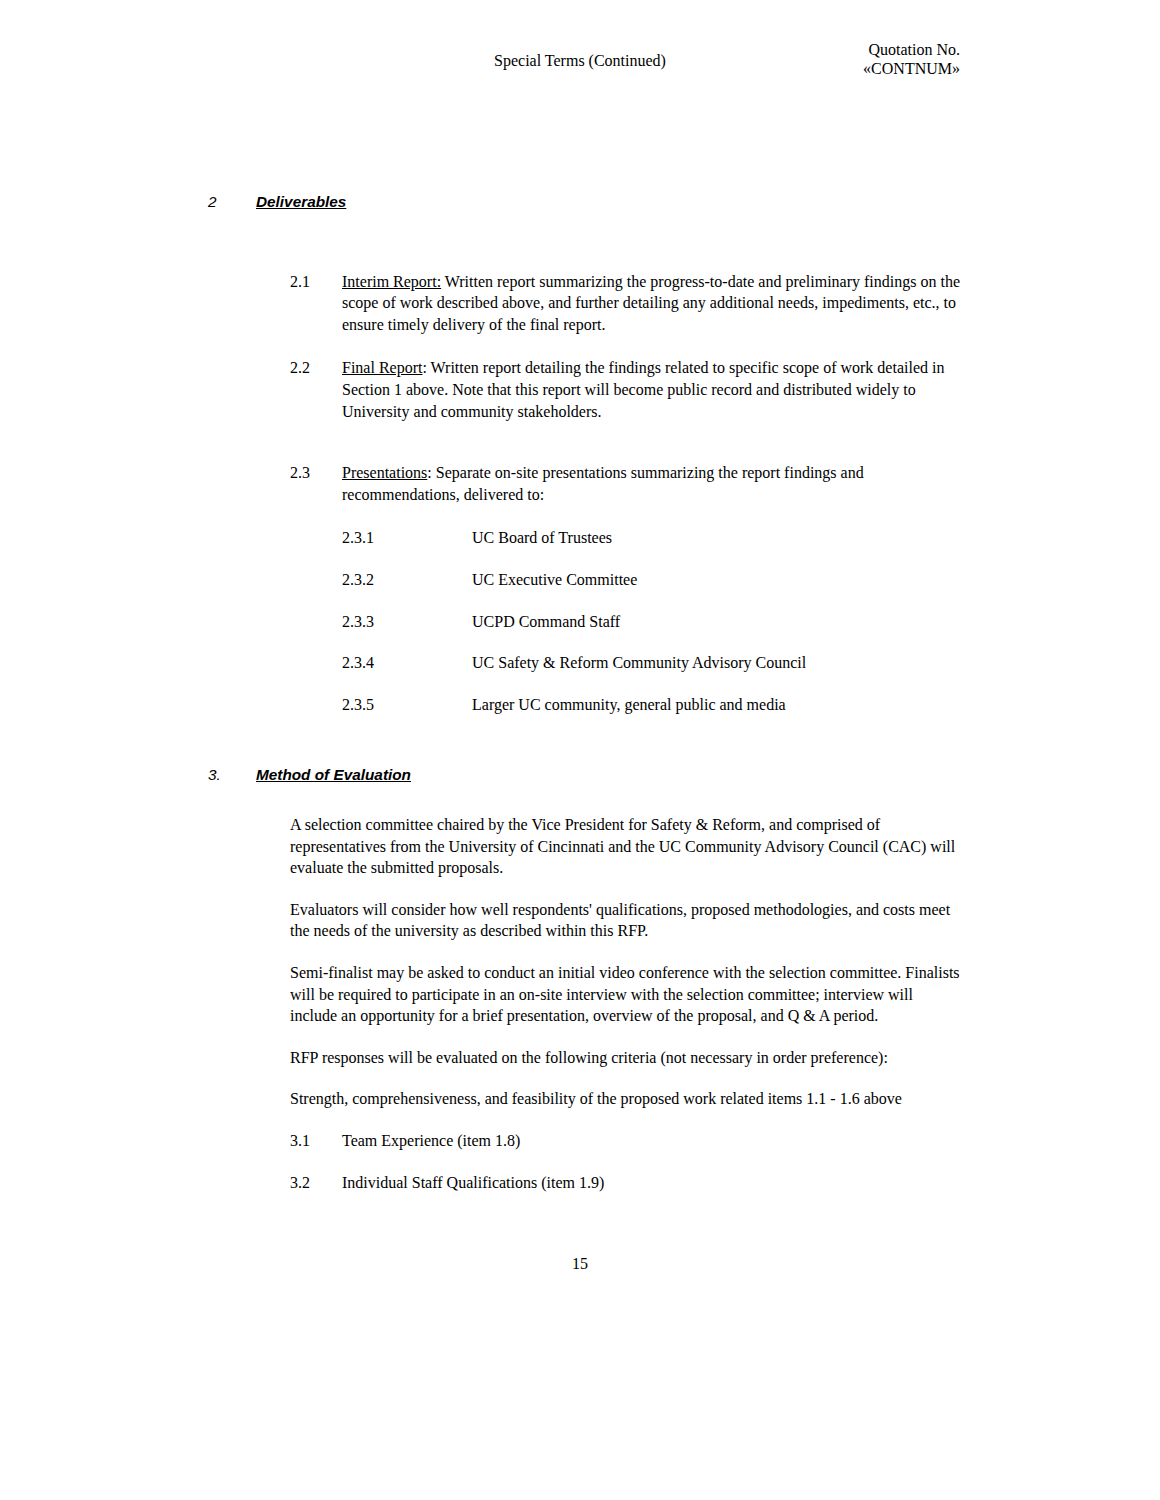Quotation No.
«CONTNUM»
Special Terms (Continued)
2
Deliverables
2.1
Interim Report: Written report summarizing the progress-to-date and preliminary findings on the scope of work described above, and further detailing any additional needs, impediments, etc., to ensure timely delivery of the final report.
2.2
Final Report: Written report detailing the findings related to specific scope of work detailed in Section 1 above. Note that this report will become public record and distributed widely to University and community stakeholders.
2.3
Presentations: Separate on-site presentations summarizing the report findings and recommendations, delivered to:
2.3.1
UC Board of Trustees
2.3.2
UC Executive Committee
2.3.3
UCPD Command Staff
2.3.4
UC Safety & Reform Community Advisory Council
2.3.5
Larger UC community, general public and media
3.
Method of Evaluation
A selection committee chaired by the Vice President for Safety & Reform, and comprised of representatives from the University of Cincinnati and the UC Community Advisory Council (CAC) will evaluate the submitted proposals.
Evaluators will consider how well respondents' qualifications, proposed methodologies, and costs meet the needs of the university as described within this RFP.
Semi-finalist may be asked to conduct an initial video conference with the selection committee. Finalists will be required to participate in an on-site interview with the selection committee; interview will include an opportunity for a brief presentation, overview of the proposal, and Q & A period.
RFP responses will be evaluated on the following criteria (not necessary in order preference):
Strength, comprehensiveness, and feasibility of the proposed work related items 1.1 - 1.6 above
3.1
Team Experience (item 1.8)
3.2
Individual Staff Qualifications (item 1.9)
15